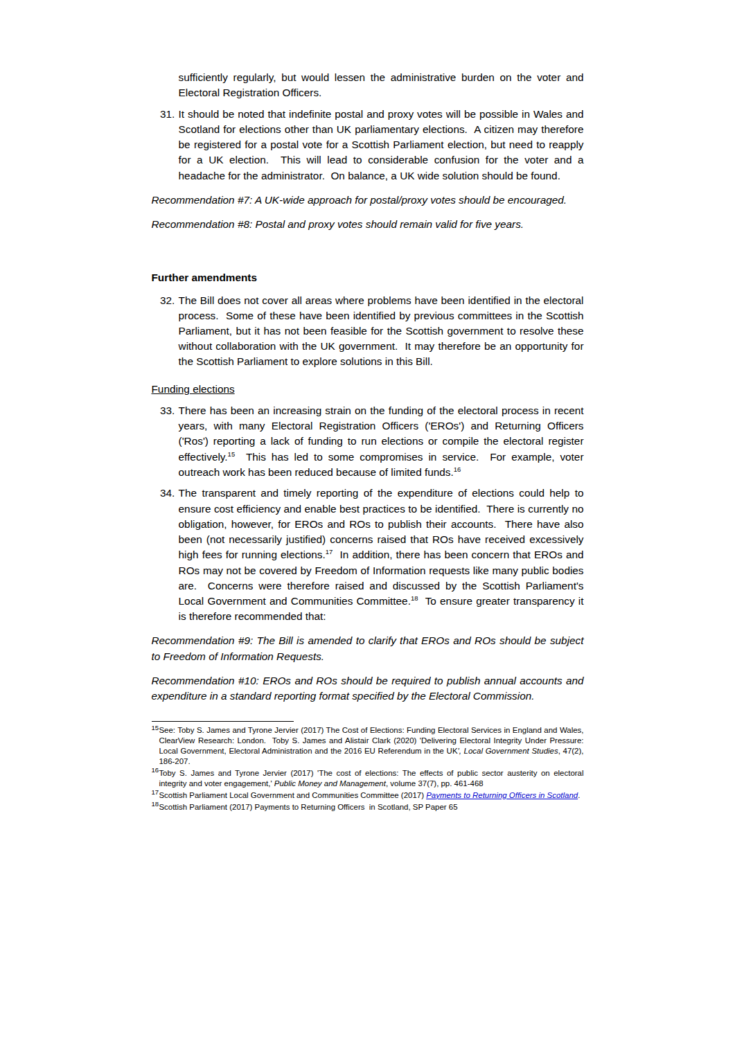sufficiently regularly, but would lessen the administrative burden on the voter and Electoral Registration Officers.
31. It should be noted that indefinite postal and proxy votes will be possible in Wales and Scotland for elections other than UK parliamentary elections. A citizen may therefore be registered for a postal vote for a Scottish Parliament election, but need to reapply for a UK election. This will lead to considerable confusion for the voter and a headache for the administrator. On balance, a UK wide solution should be found.
Recommendation #7: A UK-wide approach for postal/proxy votes should be encouraged.
Recommendation #8: Postal and proxy votes should remain valid for five years.
Further amendments
32. The Bill does not cover all areas where problems have been identified in the electoral process. Some of these have been identified by previous committees in the Scottish Parliament, but it has not been feasible for the Scottish government to resolve these without collaboration with the UK government. It may therefore be an opportunity for the Scottish Parliament to explore solutions in this Bill.
Funding elections
33. There has been an increasing strain on the funding of the electoral process in recent years, with many Electoral Registration Officers ('EROs') and Returning Officers ('Ros') reporting a lack of funding to run elections or compile the electoral register effectively.15 This has led to some compromises in service. For example, voter outreach work has been reduced because of limited funds.16
34. The transparent and timely reporting of the expenditure of elections could help to ensure cost efficiency and enable best practices to be identified. There is currently no obligation, however, for EROs and ROs to publish their accounts. There have also been (not necessarily justified) concerns raised that ROs have received excessively high fees for running elections.17 In addition, there has been concern that EROs and ROs may not be covered by Freedom of Information requests like many public bodies are. Concerns were therefore raised and discussed by the Scottish Parliament's Local Government and Communities Committee.18 To ensure greater transparency it is therefore recommended that:
Recommendation #9: The Bill is amended to clarify that EROs and ROs should be subject to Freedom of Information Requests.
Recommendation #10: EROs and ROs should be required to publish annual accounts and expenditure in a standard reporting format specified by the Electoral Commission.
15 See: Toby S. James and Tyrone Jervier (2017) The Cost of Elections: Funding Electoral Services in England and Wales, ClearView Research: London. Toby S. James and Alistair Clark (2020) 'Delivering Electoral Integrity Under Pressure: Local Government, Electoral Administration and the 2016 EU Referendum in the UK', Local Government Studies, 47(2), 186-207.
16 Toby S. James and Tyrone Jervier (2017) 'The cost of elections: The effects of public sector austerity on electoral integrity and voter engagement,' Public Money and Management, volume 37(7), pp. 461-468
17 Scottish Parliament Local Government and Communities Committee (2017) Payments to Returning Officers in Scotland.
18 Scottish Parliament (2017) Payments to Returning Officers in Scotland, SP Paper 65